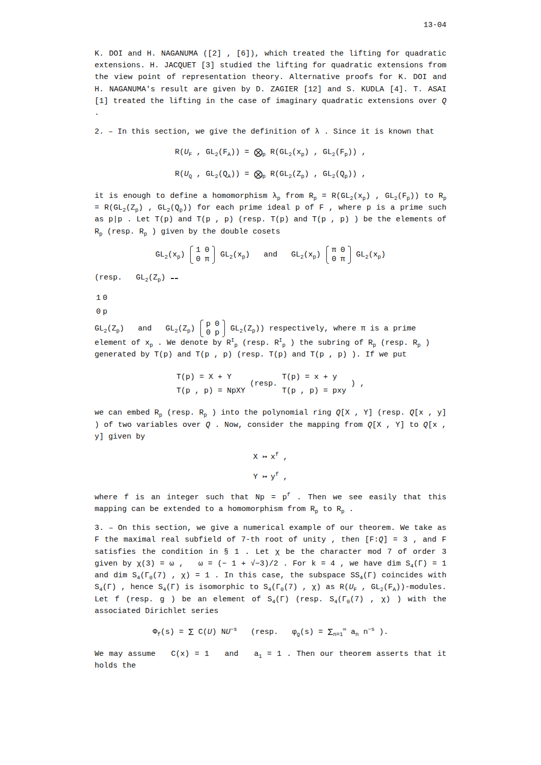13-04
K. DOI and H. NAGANUMA ([2] , [6]), which treated the lifting for quadratic extensions. H. JACQUET [3] studied the lifting for quadratic extensions from the view point of representation theory. Alternative proofs for K. DOI and H. NAGANUMA's result are given by D. ZAGIER [12] and S. KUDLA [4]. T. ASAI [1] treated the lifting in the case of imaginary quadratic extensions over Q .
2. – In this section, we give the definition of λ . Since it is known that
R(UF , GL2(FA)) = ⨂p R(GL2(xp) , GL2(Fp)) ,
R(UQ , GL2(QA)) = ⨂p R(GL2(Zp) , GL2(Qp)) ,
it is enough to define a homomorphism λp from Rp = R(GL2(xp) , GL2(Fp)) to Rp = R(GL2(Zp) , GL2(Qp)) for each prime ideal p of F , where p is a prime such as p|p . Let T(p) and T(p , p) (resp. T(p) and T(p , p) ) be the elements of Rp (resp. Rp ) given by the double cosets
GL2(xp)
| 1 | 0 |
| 0 | π |
GL2(xp) and GL2(xp)
| π | 0 |
| 0 | π |
GL2(xp)
(resp. GL2(Zp)
| 1 | 0 |
| 0 | p |
GL2(Zp) and GL2(Zp)
| p | 0 |
| 0 | p |
GL2(Zp)) respectively, where π is a prime element of xp . We denote by RIp (resp. RIp ) the subring of Rp (resp. Rp ) generated by T(p) and T(p , p) (resp. T(p) and T(p , p) ). If we put
T(p) = X + Y
T(p , p) = NpXY
(resp.
T(p) = x + y
T(p , p) = pxy
) ,
we can embed Rp (resp. Rp ) into the polynomial ring Q[X , Y] (resp. Q[x , y] ) of two variables over Q . Now, consider the mapping from Q[X , Y] to Q[x , y] given by
X ↦ xf ,
Y ↦ yf ,
where f is an integer such that Np = pf . Then we see easily that this mapping can be extended to a homomorphism from Rp to Rp .
3. – On this section, we give a numerical example of our theorem. We take as F the maximal real subfield of 7-th root of unity , then [F:Q] = 3 , and F satisfies the condition in § 1 . Let χ be the character mod 7 of order 3 given by χ(3) = ω , ω = (− 1 + √−3)/2 . For k = 4 , we have dim S4(Γ) = 1 and dim S4(Γ0(7) , χ) = 1 . In this case, the subspace SS4(Γ) coincides with S4(Γ) , hence S4(Γ) is isomorphic to S4(Γ0(7) , χ) as R(UF , GL2(FA))-modules. Let f (resp. g ) be an element of S4(Γ) (resp. S4(Γ0(7) , χ) ) with the associated Dirichlet series
Φf(s) = Σ C(U) NU−s (resp. φg(s) = Σn=1∞ an n−s ).
We may assume C(x) = 1 and a1 = 1 . Then our theorem asserts that it holds the